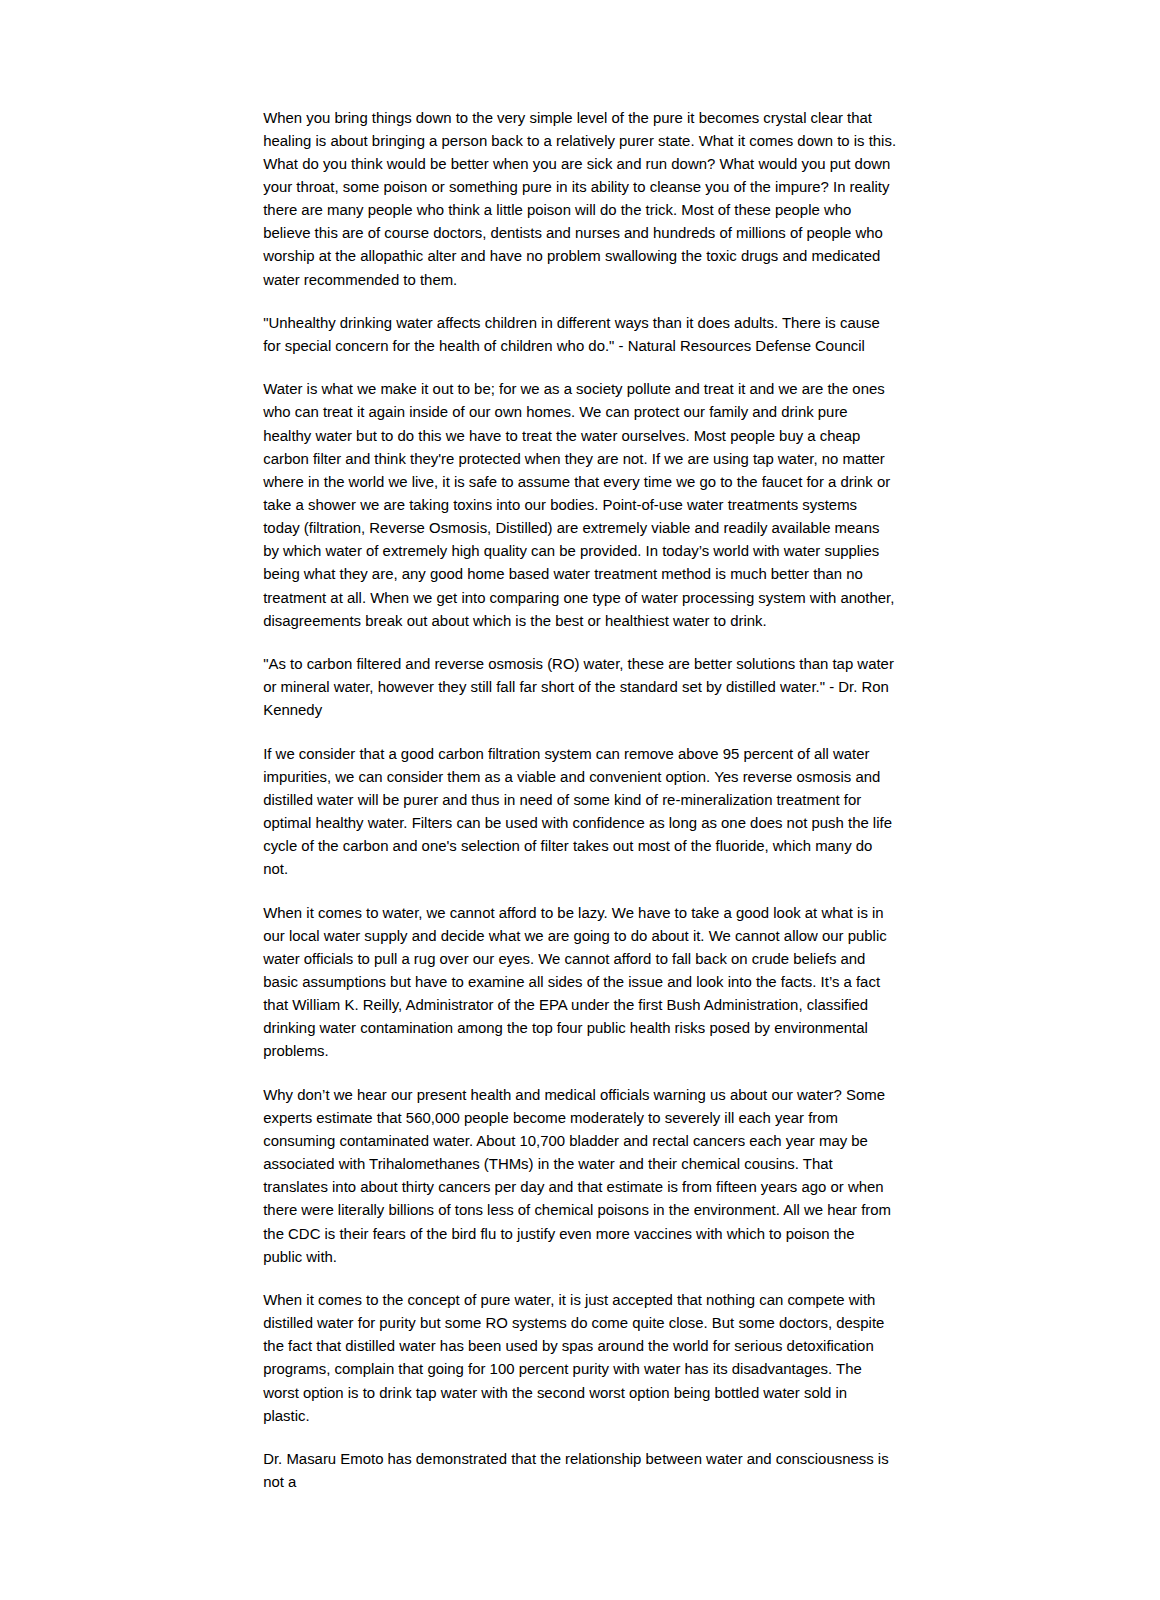When you bring things down to the very simple level of the pure it becomes crystal clear that healing is about bringing a person back to a relatively purer state. What it comes down to is this. What do you think would be better when you are sick and run down? What would you put down your throat, some poison or something pure in its ability to cleanse you of the impure? In reality there are many people who think a little poison will do the trick. Most of these people who believe this are of course doctors, dentists and nurses and hundreds of millions of people who worship at the allopathic alter and have no problem swallowing the toxic drugs and medicated water recommended to them.
"Unhealthy drinking water affects children in different ways than it does adults. There is cause for special concern for the health of children who do." - Natural Resources Defense Council
Water is what we make it out to be; for we as a society pollute and treat it and we are the ones who can treat it again inside of our own homes. We can protect our family and drink pure healthy water but to do this we have to treat the water ourselves. Most people buy a cheap carbon filter and think they're protected when they are not. If we are using tap water, no matter where in the world we live, it is safe to assume that every time we go to the faucet for a drink or take a shower we are taking toxins into our bodies. Point-of-use water treatments systems today (filtration, Reverse Osmosis, Distilled) are extremely viable and readily available means by which water of extremely high quality can be provided. In today’s world with water supplies being what they are, any good home based water treatment method is much better than no treatment at all. When we get into comparing one type of water processing system with another, disagreements break out about which is the best or healthiest water to drink.
"As to carbon filtered and reverse osmosis (RO) water, these are better solutions than tap water or mineral water, however they still fall far short of the standard set by distilled water." - Dr. Ron Kennedy
If we consider that a good carbon filtration system can remove above 95 percent of all water impurities, we can consider them as a viable and convenient option. Yes reverse osmosis and distilled water will be purer and thus in need of some kind of re-mineralization treatment for optimal healthy water. Filters can be used with confidence as long as one does not push the life cycle of the carbon and one's selection of filter takes out most of the fluoride, which many do not.
When it comes to water, we cannot afford to be lazy. We have to take a good look at what is in our local water supply and decide what we are going to do about it. We cannot allow our public water officials to pull a rug over our eyes. We cannot afford to fall back on crude beliefs and basic assumptions but have to examine all sides of the issue and look into the facts. It’s a fact that William K. Reilly, Administrator of the EPA under the first Bush Administration, classified drinking water contamination among the top four public health risks posed by environmental problems.
Why don’t we hear our present health and medical officials warning us about our water? Some experts estimate that 560,000 people become moderately to severely ill each year from consuming contaminated water. About 10,700 bladder and rectal cancers each year may be associated with Trihalomethanes (THMs) in the water and their chemical cousins. That translates into about thirty cancers per day and that estimate is from fifteen years ago or when there were literally billions of tons less of chemical poisons in the environment. All we hear from the CDC is their fears of the bird flu to justify even more vaccines with which to poison the public with.
When it comes to the concept of pure water, it is just accepted that nothing can compete with distilled water for purity but some RO systems do come quite close. But some doctors, despite the fact that distilled water has been used by spas around the world for serious detoxification programs, complain that going for 100 percent purity with water has its disadvantages. The worst option is to drink tap water with the second worst option being bottled water sold in plastic.
Dr. Masaru Emoto has demonstrated that the relationship between water and consciousness is not a